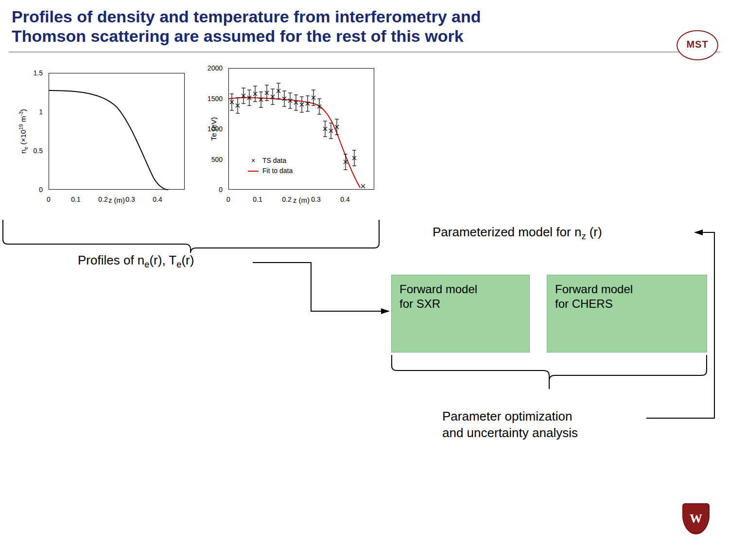Profiles of density and temperature from interferometry and
Thomson scattering are assumed for the rest of this work
MST
ne (×1019 m-3)
1.5 1 0.5 0
0 0.1 0.2 0.3 0.4
z (m)
Te (eV)
2000 1500 1000 500 0
0 0.1 0.2 0.3 0.4
z (m)
×TS data
Fit to data
Profiles of ne(r), Te(r)
Parameterized model for nz (r)
Forward model
for SXR
Forward model
for CHERS
Parameter optimization
and uncertainty analysis
W